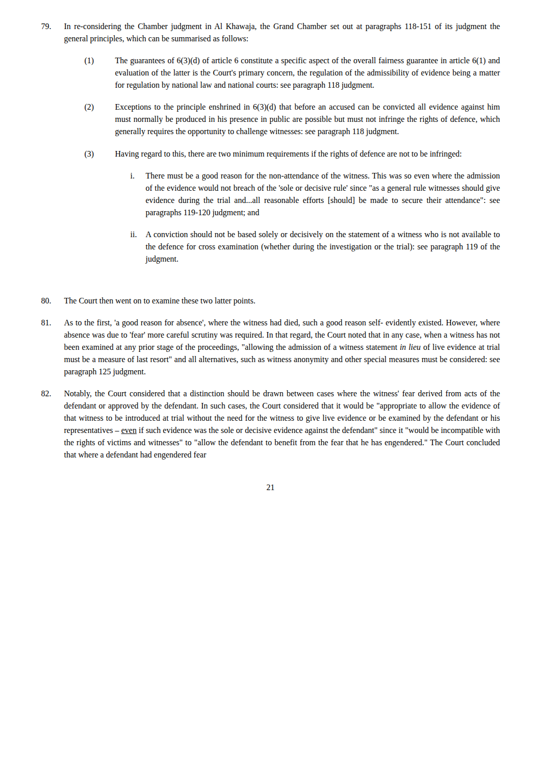79.
In re-considering the Chamber judgment in Al Khawaja, the Grand Chamber set out at paragraphs 118-151 of its judgment the general principles, which can be summarised as follows:
(1)
The guarantees of 6(3)(d) of article 6 constitute a specific aspect of the overall fairness guarantee in article 6(1) and evaluation of the latter is the Court's primary concern, the regulation of the admissibility of evidence being a matter for regulation by national law and national courts: see paragraph 118 judgment.
(2)
Exceptions to the principle enshrined in 6(3)(d) that before an accused can be convicted all evidence against him must normally be produced in his presence in public are possible but must not infringe the rights of defence, which generally requires the opportunity to challenge witnesses: see paragraph 118 judgment.
(3)
Having regard to this, there are two minimum requirements if the rights of defence are not to be infringed:
i.
There must be a good reason for the non-attendance of the witness. This was so even where the admission of the evidence would not breach of the 'sole or decisive rule' since "as a general rule witnesses should give evidence during the trial and...all reasonable efforts [should] be made to secure their attendance": see paragraphs 119-120 judgment; and
ii.
A conviction should not be based solely or decisively on the statement of a witness who is not available to the defence for cross examination (whether during the investigation or the trial): see paragraph 119 of the judgment.
80.
The Court then went on to examine these two latter points.
81.
As to the first, 'a good reason for absence', where the witness had died, such a good reason self- evidently existed. However, where absence was due to 'fear' more careful scrutiny was required. In that regard, the Court noted that in any case, when a witness has not been examined at any prior stage of the proceedings, "allowing the admission of a witness statement in lieu of live evidence at trial must be a measure of last resort" and all alternatives, such as witness anonymity and other special measures must be considered: see paragraph 125 judgment.
82.
Notably, the Court considered that a distinction should be drawn between cases where the witness' fear derived from acts of the defendant or approved by the defendant. In such cases, the Court considered that it would be "appropriate to allow the evidence of that witness to be introduced at trial without the need for the witness to give live evidence or be examined by the defendant or his representatives – even if such evidence was the sole or decisive evidence against the defendant" since it "would be incompatible with the rights of victims and witnesses" to "allow the defendant to benefit from the fear that he has engendered." The Court concluded that where a defendant had engendered fear
21